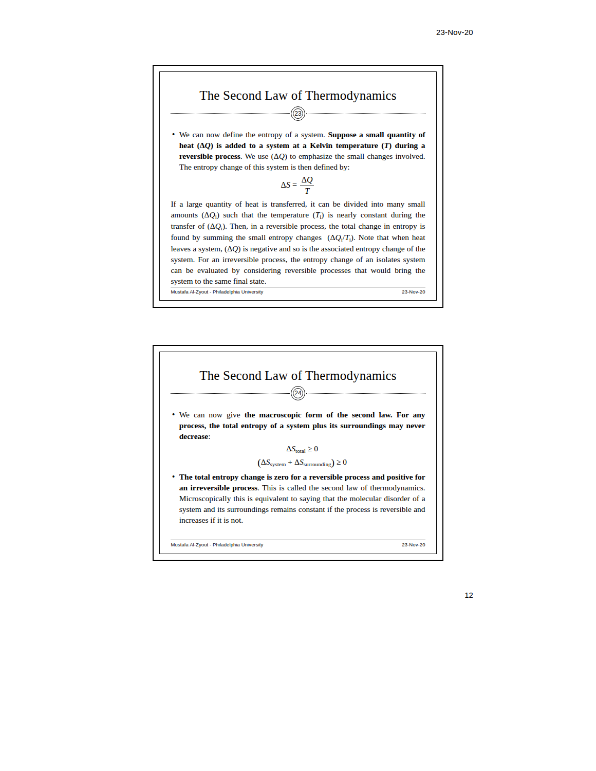23-Nov-20
The Second Law of Thermodynamics
23
We can now define the entropy of a system. Suppose a small quantity of heat (ΔQ) is added to a system at a Kelvin temperature (T) during a reversible process. We use (ΔQ) to emphasize the small changes involved. The entropy change of this system is then defined by:
ΔS = ΔQ T
If a large quantity of heat is transferred, it can be divided into many small amounts (ΔQi) such that the temperature (Ti) is nearly constant during the transfer of (ΔQi). Then, in a reversible process, the total change in entropy is found by summing the small entropy changes (ΔQi/Ti). Note that when heat leaves a system, (ΔQ) is negative and so is the associated entropy change of the system. For an irreversible process, the entropy change of an isolates system can be evaluated by considering reversible processes that would bring the system to the same final state.
Mustafa Al-Zyout - Philadelphia University 23-Nov-20
The Second Law of Thermodynamics
24
We can now give the macroscopic form of the second law. For any process, the total entropy of a system plus its surroundings may never decrease:
ΔStotal ≥ 0
(ΔSsystem + ΔSsurrounding) ≥ 0
The total entropy change is zero for a reversible process and positive for an irreversible process. This is called the second law of thermodynamics. Microscopically this is equivalent to saying that the molecular disorder of a system and its surroundings remains constant if the process is reversible and increases if it is not.
Mustafa Al-Zyout - Philadelphia University 23-Nov-20
12